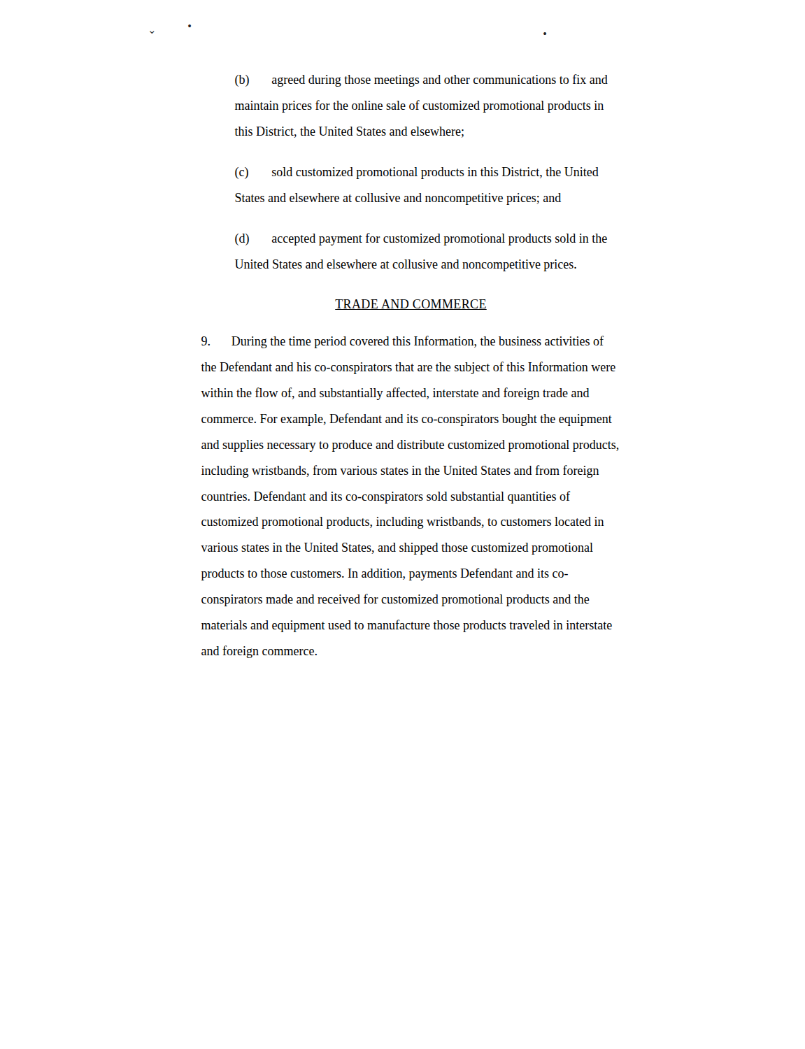•
⌄
•
(b) agreed during those meetings and other communications to fix and maintain prices for the online sale of customized promotional products in this District, the United States and elsewhere;
(c) sold customized promotional products in this District, the United States and elsewhere at collusive and noncompetitive prices; and
(d) accepted payment for customized promotional products sold in the United States and elsewhere at collusive and noncompetitive prices.
TRADE AND COMMERCE
9. During the time period covered this Information, the business activities of the Defendant and his co-conspirators that are the subject of this Information were within the flow of, and substantially affected, interstate and foreign trade and commerce. For example, Defendant and its co-conspirators bought the equipment and supplies necessary to produce and distribute customized promotional products, including wristbands, from various states in the United States and from foreign countries. Defendant and its co-conspirators sold substantial quantities of customized promotional products, including wristbands, to customers located in various states in the United States, and shipped those customized promotional products to those customers. In addition, payments Defendant and its co-conspirators made and received for customized promotional products and the materials and equipment used to manufacture those products traveled in interstate and foreign commerce.